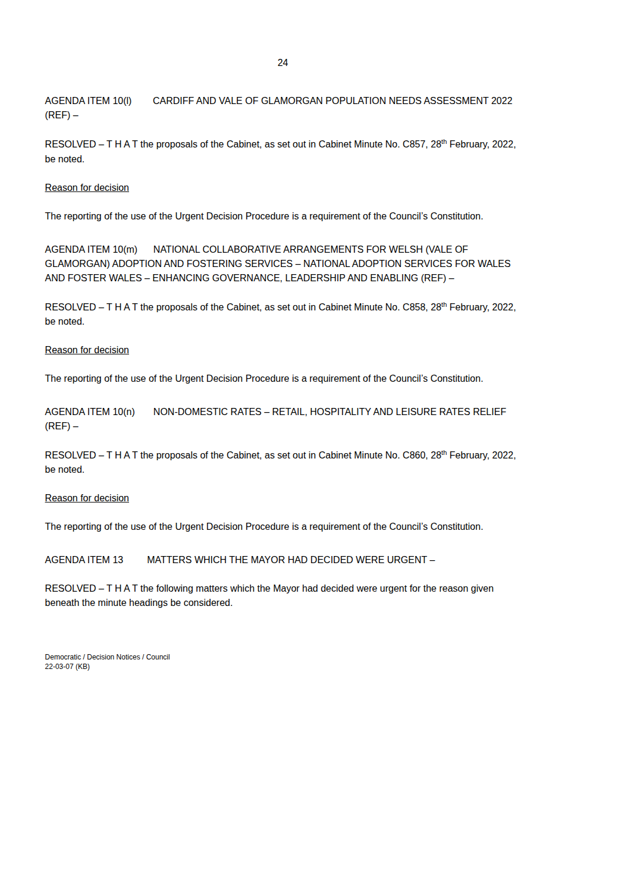24
AGENDA ITEM 10(l) CARDIFF AND VALE OF GLAMORGAN POPULATION NEEDS ASSESSMENT 2022 (REF) –
RESOLVED – T H A T the proposals of the Cabinet, as set out in Cabinet Minute No. C857, 28th February, 2022, be noted.
Reason for decision
The reporting of the use of the Urgent Decision Procedure is a requirement of the Council’s Constitution.
AGENDA ITEM 10(m) NATIONAL COLLABORATIVE ARRANGEMENTS FOR WELSH (VALE OF GLAMORGAN) ADOPTION AND FOSTERING SERVICES – NATIONAL ADOPTION SERVICES FOR WALES AND FOSTER WALES – ENHANCING GOVERNANCE, LEADERSHIP AND ENABLING (REF) –
RESOLVED – T H A T the proposals of the Cabinet, as set out in Cabinet Minute No. C858, 28th February, 2022, be noted.
Reason for decision
The reporting of the use of the Urgent Decision Procedure is a requirement of the Council’s Constitution.
AGENDA ITEM 10(n) NON-DOMESTIC RATES – RETAIL, HOSPITALITY AND LEISURE RATES RELIEF (REF) –
RESOLVED – T H A T the proposals of the Cabinet, as set out in Cabinet Minute No. C860, 28th February, 2022, be noted.
Reason for decision
The reporting of the use of the Urgent Decision Procedure is a requirement of the Council’s Constitution.
AGENDA ITEM 13 MATTERS WHICH THE MAYOR HAD DECIDED WERE URGENT –
RESOLVED – T H A T the following matters which the Mayor had decided were urgent for the reason given beneath the minute headings be considered.
Democratic / Decision Notices / Council
22-03-07 (KB)